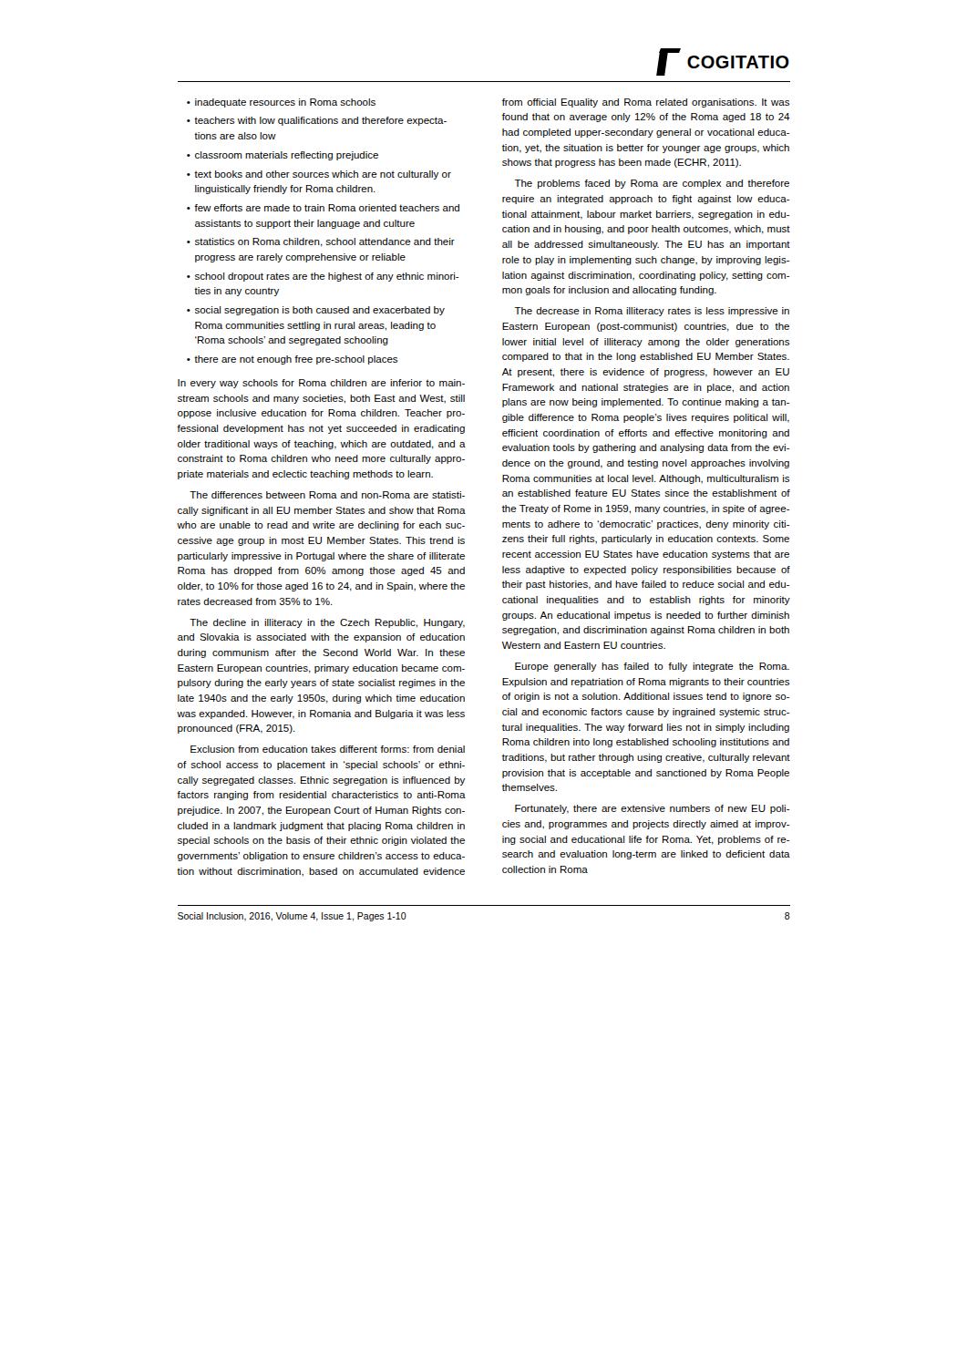COGITATIO
inadequate resources in Roma schools
teachers with low qualifications and therefore expectations are also low
classroom materials reflecting prejudice
text books and other sources which are not culturally or linguistically friendly for Roma children.
few efforts are made to train Roma oriented teachers and assistants to support their language and culture
statistics on Roma children, school attendance and their progress are rarely comprehensive or reliable
school dropout rates are the highest of any ethnic minorities in any country
social segregation is both caused and exacerbated by Roma communities settling in rural areas, leading to ‘Roma schools’ and segregated schooling
there are not enough free pre-school places
In every way schools for Roma children are inferior to mainstream schools and many societies, both East and West, still oppose inclusive education for Roma children. Teacher professional development has not yet succeeded in eradicating older traditional ways of teaching, which are outdated, and a constraint to Roma children who need more culturally appropriate materials and eclectic teaching methods to learn.
The differences between Roma and non-Roma are statistically significant in all EU member States and show that Roma who are unable to read and write are declining for each successive age group in most EU Member States. This trend is particularly impressive in Portugal where the share of illiterate Roma has dropped from 60% among those aged 45 and older, to 10% for those aged 16 to 24, and in Spain, where the rates decreased from 35% to 1%.
The decline in illiteracy in the Czech Republic, Hungary, and Slovakia is associated with the expansion of education during communism after the Second World War. In these Eastern European countries, primary education became compulsory during the early years of state socialist regimes in the late 1940s and the early 1950s, during which time education was expanded. However, in Romania and Bulgaria it was less pronounced (FRA, 2015).
Exclusion from education takes different forms: from denial of school access to placement in ‘special schools’ or ethnically segregated classes. Ethnic segregation is influenced by factors ranging from residential characteristics to anti-Roma prejudice. In 2007, the European Court of Human Rights concluded in a landmark judgment that placing Roma children in special schools on the basis of their ethnic origin violated the governments’ obligation to ensure children’s access to education without discrimination, based on accumulated evidence from official Equality and Roma related organisations. It was found that on average only 12% of the Roma aged 18 to 24 had completed upper-secondary general or vocational education, yet, the situation is better for younger age groups, which shows that progress has been made (ECHR, 2011).
The problems faced by Roma are complex and therefore require an integrated approach to fight against low educational attainment, labour market barriers, segregation in education and in housing, and poor health outcomes, which, must all be addressed simultaneously. The EU has an important role to play in implementing such change, by improving legislation against discrimination, coordinating policy, setting common goals for inclusion and allocating funding.
The decrease in Roma illiteracy rates is less impressive in Eastern European (post-communist) countries, due to the lower initial level of illiteracy among the older generations compared to that in the long established EU Member States. At present, there is evidence of progress, however an EU Framework and national strategies are in place, and action plans are now being implemented. To continue making a tangible difference to Roma people’s lives requires political will, efficient coordination of efforts and effective monitoring and evaluation tools by gathering and analysing data from the evidence on the ground, and testing novel approaches involving Roma communities at local level. Although, multiculturalism is an established feature EU States since the establishment of the Treaty of Rome in 1959, many countries, in spite of agreements to adhere to ‘democratic’ practices, deny minority citizens their full rights, particularly in education contexts. Some recent accession EU States have education systems that are less adaptive to expected policy responsibilities because of their past histories, and have failed to reduce social and educational inequalities and to establish rights for minority groups. An educational impetus is needed to further diminish segregation, and discrimination against Roma children in both Western and Eastern EU countries.
Europe generally has failed to fully integrate the Roma. Expulsion and repatriation of Roma migrants to their countries of origin is not a solution. Additional issues tend to ignore social and economic factors cause by ingrained systemic structural inequalities. The way forward lies not in simply including Roma children into long established schooling institutions and traditions, but rather through using creative, culturally relevant provision that is acceptable and sanctioned by Roma People themselves.
Fortunately, there are extensive numbers of new EU policies and, programmes and projects directly aimed at improving social and educational life for Roma. Yet, problems of research and evaluation long-term are linked to deficient data collection in Roma
Social Inclusion, 2016, Volume 4, Issue 1, Pages 1-10 8